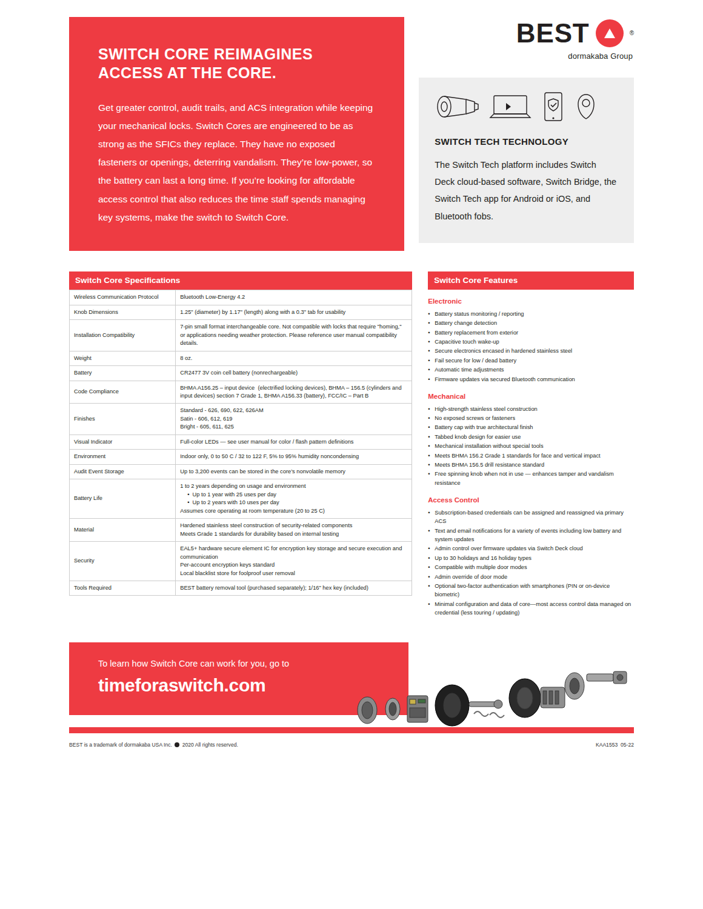Switch Core Reimagines
Access at the Core.
Get greater control, audit trails, and ACS integration while keeping your mechanical locks. Switch Cores are engineered to be as strong as the SFICs they replace. They have no exposed fasteners or openings, deterring vandalism. They’re low-power, so the battery can last a long time. If you’re looking for affordable access control that also reduces the time staff spends managing key systems, make the switch to Switch Core.
BEST ®
dormakaba Group
Switch Tech Technology
The Switch Tech platform includes Switch Deck cloud-based software, Switch Bridge, the Switch Tech app for Android or iOS, and Bluetooth fobs.
Switch Core Specifications
| Wireless Communication Protocol | Bluetooth Low-Energy 4.2 |
| Knob Dimensions | 1.25" (diameter) by 1.17" (length) along with a 0.3" tab for usability |
| Installation Compatibility | 7-pin small format interchangeable core. Not compatible with locks that require "homing," or applications needing weather protection. Please reference user manual compatibility details. |
| Weight | 8 oz. |
| Battery | CR2477 3V coin cell battery (nonrechargeable) |
| Code Compliance | BHMA A156.25 – input device (electrified locking devices), BHMA – 156.5 (cylinders and input devices) section 7 Grade 1, BHMA A156.33 (battery), FCC/IC – Part B |
| Finishes | Standard - 626, 690, 622, 626AM Satin - 606, 612, 619 Bright - 605, 611, 625 |
| Visual Indicator | Full-color LEDs — see user manual for color / flash pattern definitions |
| Environment | Indoor only, 0 to 50 C / 32 to 122 F, 5% to 95% humidity noncondensing |
| Audit Event Storage | Up to 3,200 events can be stored in the core’s nonvolatile memory |
| Battery Life | 1 to 2 years depending on usage and environment Up to 1 year with 25 uses per day Up to 2 years with 10 uses per day Assumes core operating at room temperature (20 to 25 C) |
| Material | Hardened stainless steel construction of security-related components Meets Grade 1 standards for durability based on internal testing |
| Security | EAL5+ hardware secure element IC for encryption key storage and secure execution and communication Per-account encryption keys standard Local blacklist store for foolproof user removal |
| Tools Required | BEST battery removal tool (purchased separately); 1/16" hex key (included) |
Switch Core Features
Electronic
Battery status monitoring / reporting
Battery change detection
Battery replacement from exterior
Capacitive touch wake-up
Secure electronics encased in hardened stainless steel
Fail secure for low / dead battery
Automatic time adjustments
Firmware updates via secured Bluetooth communication
Mechanical
High-strength stainless steel construction
No exposed screws or fasteners
Battery cap with true architectural finish
Tabbed knob design for easier use
Mechanical installation without special tools
Meets BHMA 156.2 Grade 1 standards for face and vertical impact
Meets BHMA 156.5 drill resistance standard
Free spinning knob when not in use — enhances tamper and vandalism resistance
Access Control
Subscription-based credentials can be assigned and reassigned via primary ACS
Text and email notifications for a variety of events including low battery and system updates
Admin control over firmware updates via Switch Deck cloud
Up to 30 holidays and 16 holiday types
Compatible with multiple door modes
Admin override of door mode
Optional two-factor authentication with smartphones (PIN or on-device biometric)
Minimal configuration and data of core—most access control data managed on credential (less touring / updating)
To learn how Switch Core can work for you, go to
timeforaswitch.com
BEST is a trademark of dormakaba USA Inc. 2020 All rights reserved.
KAA1553 05-22